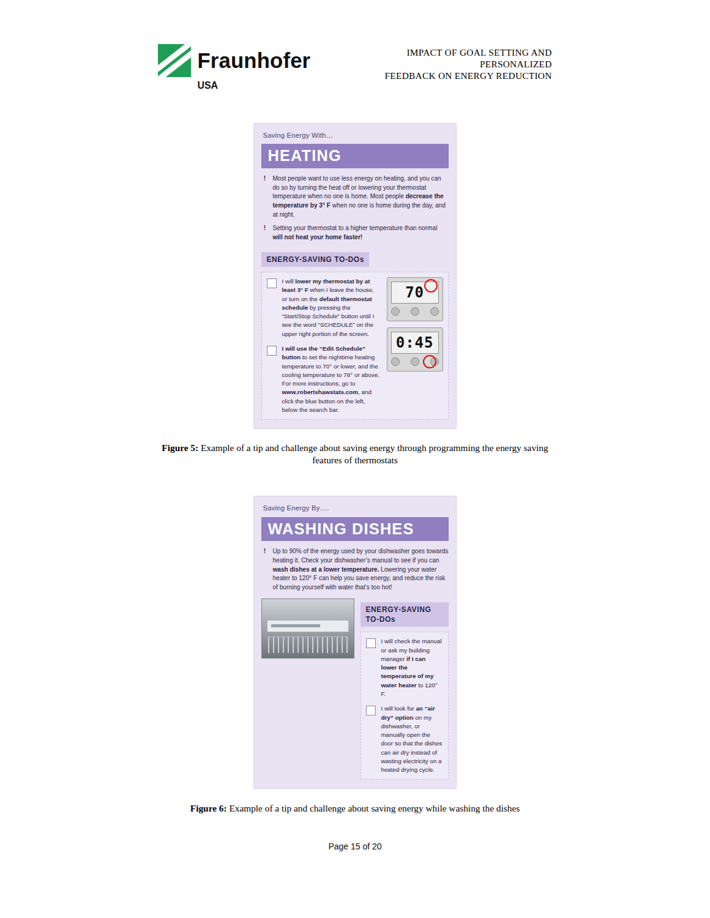Fraunhofer
USA
Impact of Goal Setting and Personalized
Feedback on Energy Reduction
Saving Energy With…
HEATING
! Most people want to use less energy on heating, and you can do so by turning the heat off or lowering your thermostat temperature when no one is home. Most people decrease the temperature by 3° F when no one is home during the day, and at night.
! Setting your thermostat to a higher temperature than normal will not heat your home faster!
ENERGY-SAVING TO-DOs
I will lower my thermostat by at least 3° F when I leave the house, or turn on the default thermostat schedule by pressing the “Start/Stop Schedule” button until I see the word “SCHEDULE” on the upper right portion of the screen.
I will use the “Edit Schedule” button to set the nighttime heating temperature to 70° or lower, and the cooling temperature to 78° or above. For more instructions, go to www.robertshawstats.com, and click the blue button on the left, below the search bar.
70
0:45
Figure 5: Example of a tip and challenge about saving energy through programming the energy saving features of thermostats
Saving Energy By….
WASHING DISHES
! Up to 90% of the energy used by your dishwasher goes towards heating it. Check your dishwasher’s manual to see if you can wash dishes at a lower temperature. Lowering your water heater to 120° F can help you save energy, and reduce the risk of burning yourself with water that’s too hot!
ENERGY-SAVING TO-DOs
I will check the manual or ask my building manager if I can lower the temperature of my water heater to 120° F.
I will look for an “air dry” option on my dishwasher, or manually open the door so that the dishes can air dry instead of wasting electricity on a heated drying cycle.
Figure 6: Example of a tip and challenge about saving energy while washing the dishes
Page 15 of 20